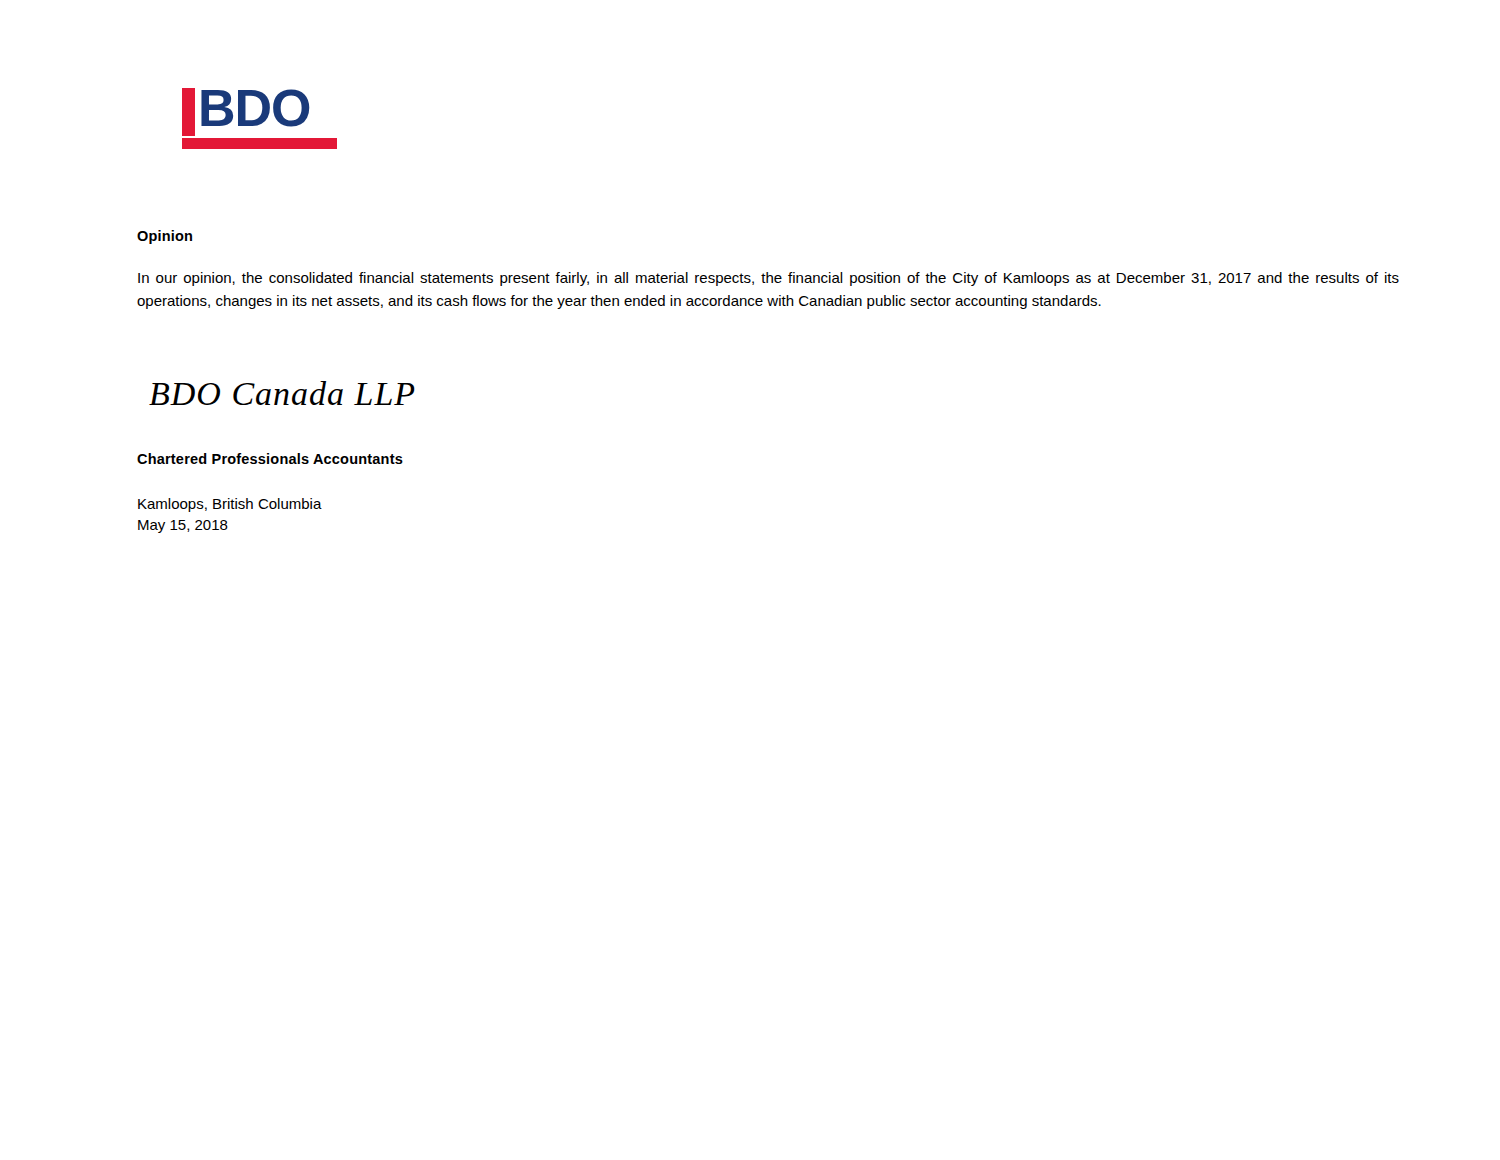BDO
Opinion
In our opinion, the consolidated financial statements present fairly, in all material respects, the financial position of the City of Kamloops as at December 31, 2017 and the results of its operations, changes in its net assets, and its cash flows for the year then ended in accordance with Canadian public sector accounting standards.
BDO Canada LLP
Chartered Professionals Accountants
Kamloops, British Columbia
May 15, 2018